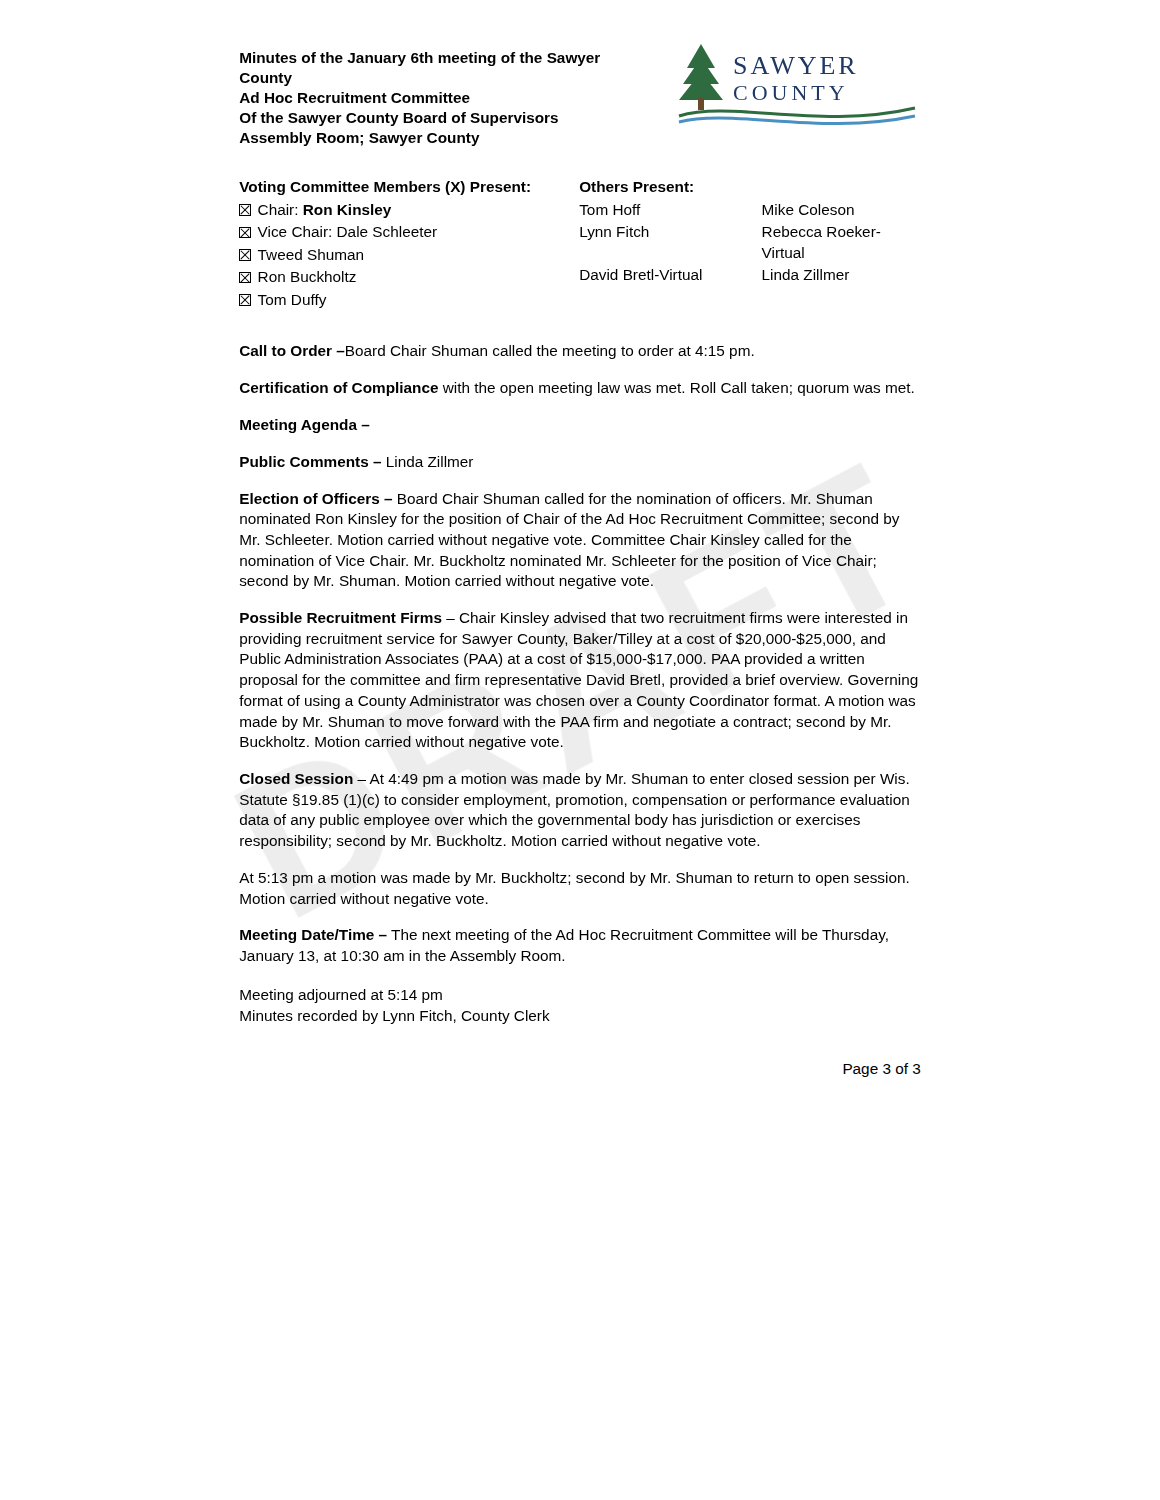DRAFT
Minutes of the January 6th meeting of the Sawyer County
Ad Hoc Recruitment Committee
Of the Sawyer County Board of Supervisors
Assembly Room; Sawyer County
SAWYER COUNTY
Voting Committee Members (X) Present:
Chair: Ron Kinsley
Vice Chair: Dale Schleeter
Tweed Shuman
Ron Buckholtz
Tom Duffy
Others Present:
Tom Hoff
Mike Coleson
Lynn Fitch
Rebecca Roeker-Virtual
David Bretl-Virtual
Linda Zillmer
Call to Order –Board Chair Shuman called the meeting to order at 4:15 pm.
Certification of Compliance with the open meeting law was met. Roll Call taken; quorum was met.
Meeting Agenda –
Public Comments – Linda Zillmer
Election of Officers – Board Chair Shuman called for the nomination of officers. Mr. Shuman nominated Ron Kinsley for the position of Chair of the Ad Hoc Recruitment Committee; second by Mr. Schleeter. Motion carried without negative vote. Committee Chair Kinsley called for the nomination of Vice Chair. Mr. Buckholtz nominated Mr. Schleeter for the position of Vice Chair; second by Mr. Shuman. Motion carried without negative vote.
Possible Recruitment Firms – Chair Kinsley advised that two recruitment firms were interested in providing recruitment service for Sawyer County, Baker/Tilley at a cost of $20,000-$25,000, and Public Administration Associates (PAA) at a cost of $15,000-$17,000. PAA provided a written proposal for the committee and firm representative David Bretl, provided a brief overview. Governing format of using a County Administrator was chosen over a County Coordinator format. A motion was made by Mr. Shuman to move forward with the PAA firm and negotiate a contract; second by Mr. Buckholtz. Motion carried without negative vote.
Closed Session – At 4:49 pm a motion was made by Mr. Shuman to enter closed session per Wis. Statute §19.85 (1)(c) to consider employment, promotion, compensation or performance evaluation data of any public employee over which the governmental body has jurisdiction or exercises responsibility; second by Mr. Buckholtz. Motion carried without negative vote.
At 5:13 pm a motion was made by Mr. Buckholtz; second by Mr. Shuman to return to open session. Motion carried without negative vote.
Meeting Date/Time – The next meeting of the Ad Hoc Recruitment Committee will be Thursday, January 13, at 10:30 am in the Assembly Room.
Meeting adjourned at 5:14 pm
Minutes recorded by Lynn Fitch, County Clerk
Page 3 of 3